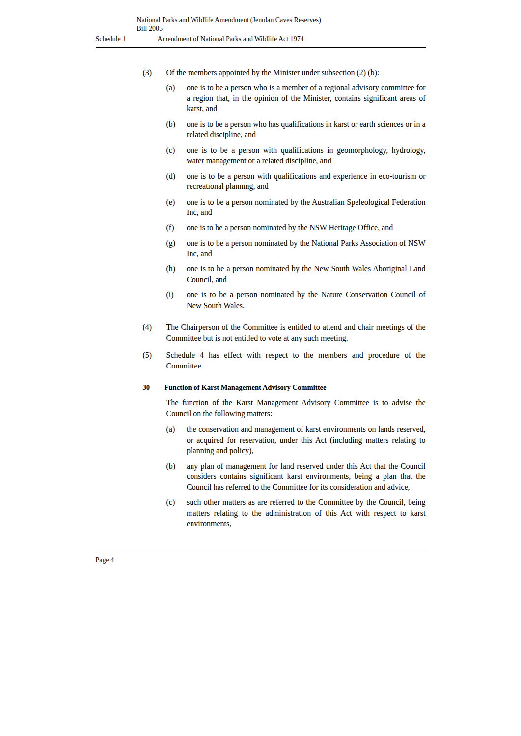National Parks and Wildlife Amendment (Jenolan Caves Reserves)
Bill 2005
Schedule 1 Amendment of National Parks and Wildlife Act 1974
(3)
Of the members appointed by the Minister under subsection (2) (b):
(a) one is to be a person who is a member of a regional advisory committee for a region that, in the opinion of the Minister, contains significant areas of karst, and
(b) one is to be a person who has qualifications in karst or earth sciences or in a related discipline, and
(c) one is to be a person with qualifications in geomorphology, hydrology, water management or a related discipline, and
(d) one is to be a person with qualifications and experience in eco-tourism or recreational planning, and
(e) one is to be a person nominated by the Australian Speleological Federation Inc, and
(f) one is to be a person nominated by the NSW Heritage Office, and
(g) one is to be a person nominated by the National Parks Association of NSW Inc, and
(h) one is to be a person nominated by the New South Wales Aboriginal Land Council, and
(i) one is to be a person nominated by the Nature Conservation Council of New South Wales.
(4)
The Chairperson of the Committee is entitled to attend and chair meetings of the Committee but is not entitled to vote at any such meeting.
(5)
Schedule 4 has effect with respect to the members and procedure of the Committee.
30 Function of Karst Management Advisory Committee
The function of the Karst Management Advisory Committee is to advise the Council on the following matters:
(a) the conservation and management of karst environments on lands reserved, or acquired for reservation, under this Act (including matters relating to planning and policy),
(b) any plan of management for land reserved under this Act that the Council considers contains significant karst environments, being a plan that the Council has referred to the Committee for its consideration and advice,
(c) such other matters as are referred to the Committee by the Council, being matters relating to the administration of this Act with respect to karst environments,
Page 4